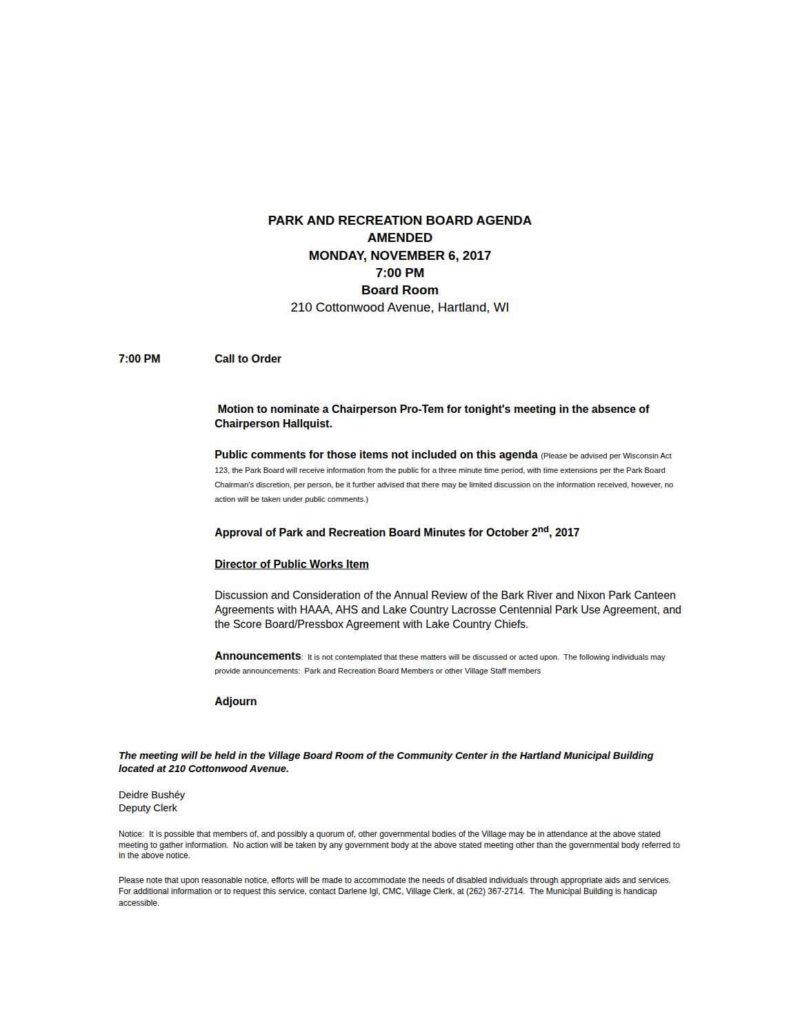PARK AND RECREATION BOARD AGENDA
AMENDED
MONDAY, NOVEMBER 6, 2017
7:00 PM
Board Room
210 Cottonwood Avenue, Hartland, WI
7:00 PM
Call to Order
Motion to nominate a Chairperson Pro-Tem for tonight's meeting in the absence of Chairperson Hallquist.
Public comments for those items not included on this agenda (Please be advised per Wisconsin Act 123, the Park Board will receive information from the public for a three minute time period, with time extensions per the Park Board Chairman's discretion, per person, be it further advised that there may be limited discussion on the information received, however, no action will be taken under public comments.)
Approval of Park and Recreation Board Minutes for October 2nd, 2017
Director of Public Works Item
Discussion and Consideration of the Annual Review of the Bark River and Nixon Park Canteen Agreements with HAAA, AHS and Lake Country Lacrosse Centennial Park Use Agreement, and the Score Board/Pressbox Agreement with Lake Country Chiefs.
Announcements: It is not contemplated that these matters will be discussed or acted upon. The following individuals may provide announcements: Park and Recreation Board Members or other Village Staff members
Adjourn
The meeting will be held in the Village Board Room of the Community Center in the Hartland Municipal Building located at 210 Cottonwood Avenue.
Deidre Bushéy
Deputy Clerk
Notice: It is possible that members of, and possibly a quorum of, other governmental bodies of the Village may be in attendance at the above stated meeting to gather information. No action will be taken by any government body at the above stated meeting other than the governmental body referred to in the above notice.
Please note that upon reasonable notice, efforts will be made to accommodate the needs of disabled individuals through appropriate aids and services. For additional information or to request this service, contact Darlene Igl, CMC, Village Clerk, at (262) 367-2714. The Municipal Building is handicap accessible.